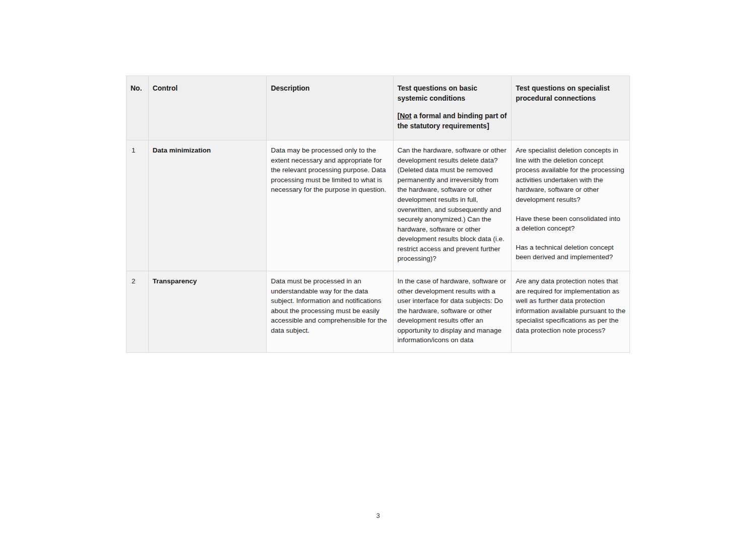| No. | Control | Description | Test questions on basic systemic conditions [ Not a formal and binding part of the statutory requirements] | Test questions on specialist procedural connections |
| --- | --- | --- | --- | --- |
| 1 | Data minimization | Data may be processed only to the extent necessary and appropriate for the relevant processing purpose. Data processing must be limited to what is necessary for the purpose in question. | Can the hardware, software or other development results delete data? (Deleted data must be removed permanently and irreversibly from the hardware, software or other development results in full, overwritten, and subsequently and securely anonymized.) Can the hardware, software or other development results block data (i.e. restrict access and prevent further processing)? | Are specialist deletion concepts in line with the deletion concept process available for the processing activities undertaken with the hardware, software or other development results? Have these been consolidated into a deletion concept? Has a technical deletion concept been derived and implemented? |
| 2 | Transparency | Data must be processed in an understandable way for the data subject. Information and notifications about the processing must be easily accessible and comprehensible for the data subject. | In the case of hardware, software or other development results with a user interface for data subjects: Do the hardware, software or other development results offer an opportunity to display and manage information/icons on data | Are any data protection notes that are required for implementation as well as further data protection information available pursuant to the specialist specifications as per the data protection note process? |
3